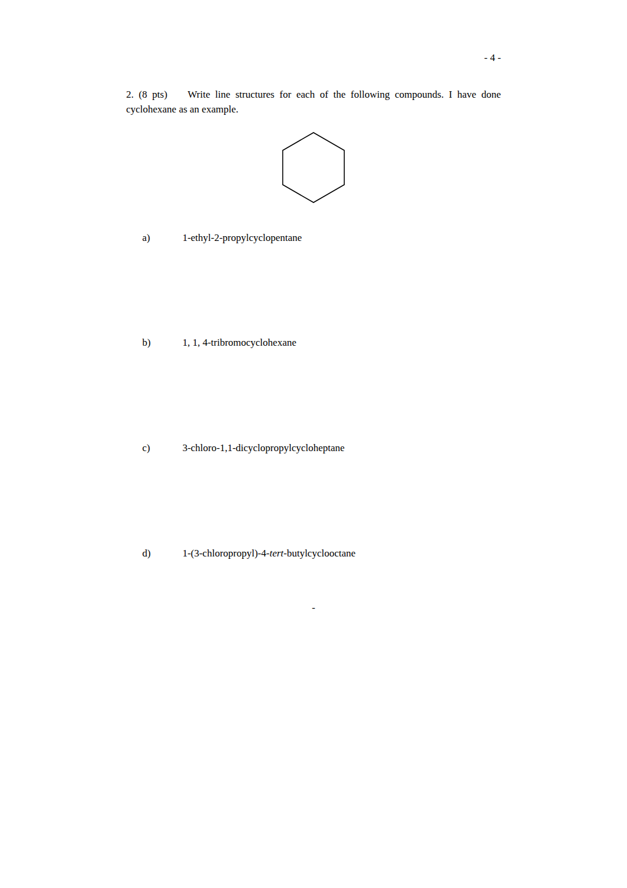- 4 -
2. (8 pts) Write line structures for each of the following compounds. I have done cyclohexane as an example.
a) 1-ethyl-2-propylcyclopentane
b) 1, 1, 4-tribromocyclohexane
c) 3-chloro-1,1-dicyclopropylcycloheptane
d) 1-(3-chloropropyl)-4-tert-butylcyclooctane
-